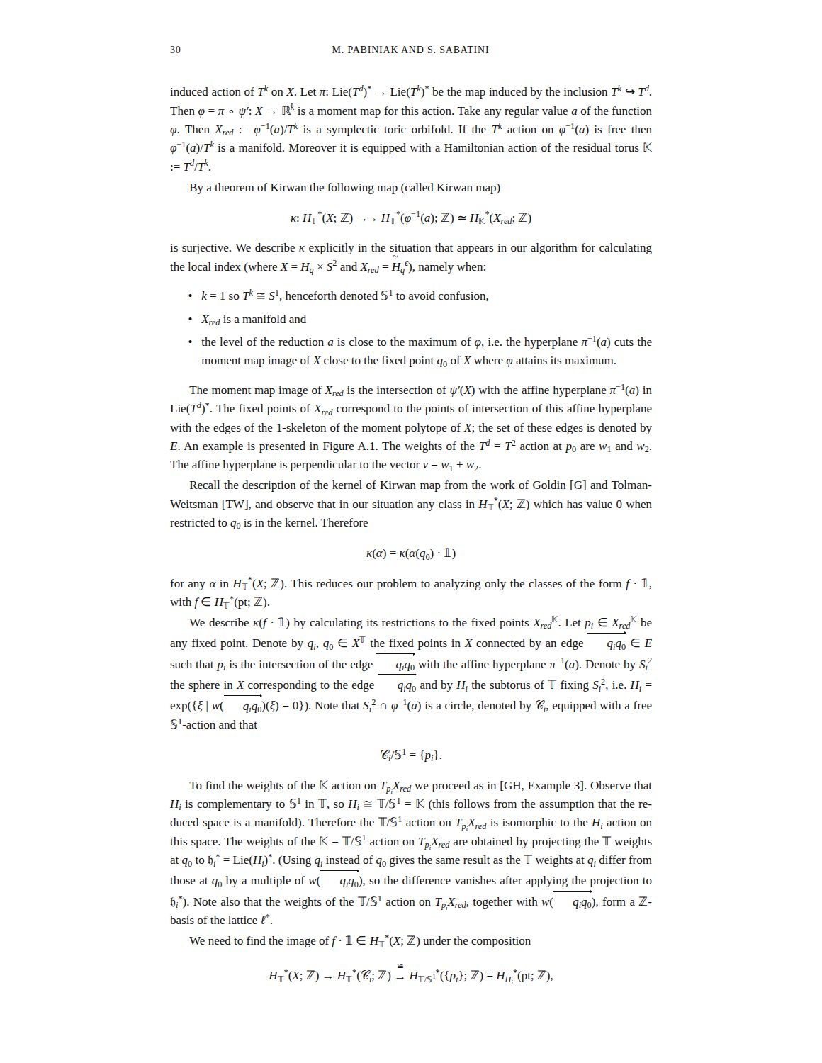30 M. Pabiniak and S. Sabatini
induced action of Tk on X. Let π: Lie(Td)* → Lie(Tk)* be the map induced by the inclusion Tk ↪ Td. Then φ = π ∘ ψ′: X → ℝk is a moment map for this action. Take any regular value a of the function φ. Then Xred := φ−1(a)/Tk is a symplectic toric orbifold. If the Tk action on φ−1(a) is free then φ−1(a)/Tk is a manifold. Moreover it is equipped with a Hamiltonian action of the residual torus 𝕂 := Td/Tk.
By a theorem of Kirwan the following map (called Kirwan map)
κ: H𝕋*(X; ℤ) →→ H𝕋*(φ−1(a); ℤ) ≃ H𝕂*(Xred; ℤ)
is surjective. We describe κ explicitly in the situation that appears in our algorithm for calculating the local index (where X = Hq × S2 and Xred = ~Hqϵ), namely when:
k = 1 so Tk ≅ S1, henceforth denoted 𝕊1 to avoid confusion,
Xred is a manifold and
the level of the reduction a is close to the maximum of φ, i.e. the hyperplane π−1(a) cuts the moment map image of X close to the fixed point q0 of X where φ attains its maximum.
The moment map image of Xred is the intersection of ψ′(X) with the affine hyperplane π−1(a) in Lie(Td)*. The fixed points of Xred correspond to the points of intersection of this affine hyperplane with the edges of the 1-skeleton of the moment polytope of X; the set of these edges is denoted by E. An example is presented in Figure A.1. The weights of the Td = T2 action at p0 are w1 and w2. The affine hyperplane is perpendicular to the vector v = w1 + w2.
Recall the description of the kernel of Kirwan map from the work of Goldin [G] and Tolman-Weitsman [TW], and observe that in our situation any class in H𝕋*(X; ℤ) which has value 0 when restricted to q0 is in the kernel. Therefore
κ(α) = κ(α(q0) · 𝟙)
for any α in H𝕋*(X; ℤ). This reduces our problem to analyzing only the classes of the form f · 𝟙, with f ∈ H𝕋*(pt; ℤ).
We describe κ(f · 𝟙) by calculating its restrictions to the fixed points Xred𝕂. Let pi ∈ Xred𝕂 be any fixed point. Denote by qi, q0 ∈ X𝕋 the fixed points in X connected by an edge qiq0 ∈ E such that pi is the intersection of the edge qiq0 with the affine hyperplane π−1(a). Denote by Si2 the sphere in X corresponding to the edge qiq0 and by Hi the subtorus of 𝕋 fixing Si2, i.e. Hi = exp({ξ | w( qiq0)(ξ) = 0}). Note that Si2 ∩ φ−1(a) is a circle, denoted by 𝒞i, equipped with a free 𝕊1-action and that
𝒞i/𝕊1 = {pi}.
To find the weights of the 𝕂 action on TpiXred we proceed as in [GH, Example 3]. Observe that Hi is complementary to 𝕊1 in 𝕋, so Hi ≅ 𝕋/𝕊1 = 𝕂 (this follows from the assumption that the reduced space is a manifold). Therefore the 𝕋/𝕊1 action on TpiXred is isomorphic to the Hi action on this space. The weights of the 𝕂 = 𝕋/𝕊1 action on TpiXred are obtained by projecting the 𝕋 weights at q0 to 𝔥i* = Lie(Hi)*. (Using qi instead of q0 gives the same result as the 𝕋 weights at qi differ from those at q0 by a multiple of w( qiq0), so the difference vanishes after applying the projection to 𝔥i*). Note also that the weights of the 𝕋/𝕊1 action on TpiXred, together with w( qiq0), form a ℤ-basis of the lattice ℓ*.
We need to find the image of f · 𝟙 ∈ H𝕋*(X; ℤ) under the composition
H𝕋*(X; ℤ) → H𝕋*(𝒞i; ℤ) ≅→ H𝕋/𝕊1*({pi}; ℤ) = HHi*(pt; ℤ),